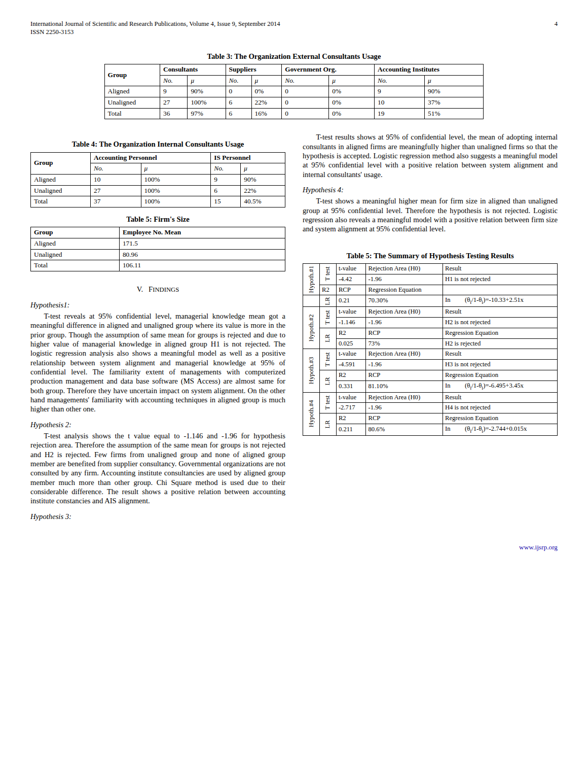International Journal of Scientific and Research Publications, Volume 4, Issue 9, September 2014
ISSN 2250-3153 4
Table 3: The Organization External Consultants Usage
| Group | Consultants | Suppliers | Government Org. | Accounting Institutes |
| --- | --- | --- | --- | --- |
| No. | μ | No. | μ | No. | μ | No. | μ |
| Aligned | 9 | 90% | 0 | 0% | 0 | 0% | 9 | 90% |
| Unaligned | 27 | 100% | 6 | 22% | 0 | 0% | 10 | 37% |
| Total | 36 | 97% | 6 | 16% | 0 | 0% | 19 | 51% |
Table 4: The Organization Internal Consultants Usage
| Group | Accounting Personnel | IS Personnel |
| --- | --- | --- |
| No. | μ | No. | μ |
| Aligned | 10 | 100% | 9 | 90% |
| Unaligned | 27 | 100% | 6 | 22% |
| Total | 37 | 100% | 15 | 40.5% |
Table 5: Firm's Size
| Group | Employee No. Mean |
| --- | --- |
| Aligned | 171.5 |
| Unaligned | 80.96 |
| Total | 106.11 |
V. FINDINGS
Hypothesis1:
T-test reveals at 95% confidential level, managerial knowledge mean got a meaningful difference in aligned and unaligned group where its value is more in the prior group. Though the assumption of same mean for groups is rejected and due to higher value of managerial knowledge in aligned group H1 is not rejected. The logistic regression analysis also shows a meaningful model as well as a positive relationship between system alignment and managerial knowledge at 95% of confidential level. The familiarity extent of managements with computerized production management and data base software (MS Access) are almost same for both group. Therefore they have uncertain impact on system alignment. On the other hand managements' familiarity with accounting techniques in aligned group is much higher than other one.
Hypothesis 2:
T-test analysis shows the t value equal to -1.146 and -1.96 for hypothesis rejection area. Therefore the assumption of the same mean for groups is not rejected and H2 is rejected. Few firms from unaligned group and none of aligned group member are benefited from supplier consultancy. Governmental organizations are not consulted by any firm. Accounting institute consultancies are used by aligned group member much more than other group. Chi Square method is used due to their considerable difference. The result shows a positive relation between accounting institute constancies and AIS alignment.
Hypothesis 3:
T-test results shows at 95% of confidential level, the mean of adopting internal consultants in aligned firms are meaningfully higher than unaligned firms so that the hypothesis is accepted. Logistic regression method also suggests a meaningful model at 95% confidential level with a positive relation between system alignment and internal consultants' usage.
Hypothesis 4:
T-test shows a meaningful higher mean for firm size in aligned than unaligned group at 95% confidential level. Therefore the hypothesis is not rejected. Logistic regression also reveals a meaningful model with a positive relation between firm size and system alignment at 95% confidential level.
Table 5: The Summary of Hypothesis Testing Results
| Hypoth.#1 | T test | t-value | Rejection Area (H0) | Result |
| -4.42 | -1.96 | H1 is not rejected |
| | R2 | RCP | Regression Equation |
| | LR | 0.21 | 70.30% | In (θ i /1-θ i )=-10.33+2.51x |
| Hypoth.#2 | T test | t-value | Rejection Area (H0) | Result |
| -1.146 | -1.96 | H2 is not rejected |
| LR | R2 | RCP | Regression Equation |
| 0.025 | 73% | H2 is rejected |
| Hypoth.#3 | T test | t-value | Rejection Area (H0) | Result |
| -4.591 | -1.96 | H3 is not rejected |
| LR | R2 | RCP | Regression Equation |
| 0.331 | 81.10% | In (θ i /1-θ i )=-6.495+3.45x |
| Hypoth.#4 | T test | t-value | Rejection Area (H0) | Result |
| -2.717 | -1.96 | H4 is not rejected |
| LR | R2 | RCP | Regression Equation |
| 0.211 | 80.6% | In (θ i /1-θ i )=-2.744+0.015x |
www.ijsrp.org